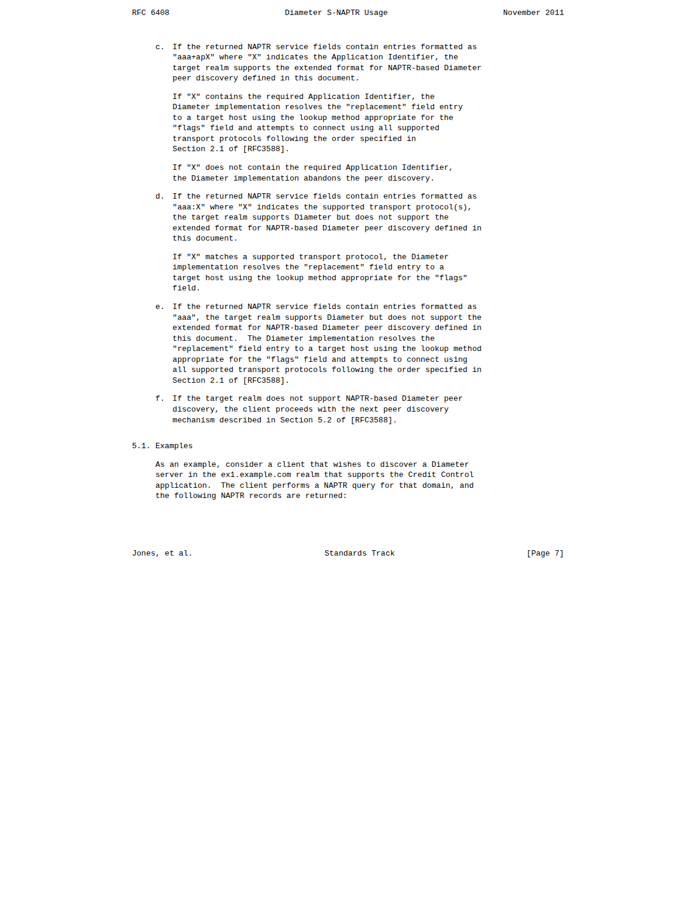RFC 6408 Diameter S-NAPTR Usage November 2011
c.
If the returned NAPTR service fields contain entries formatted as "aaa+apX" where "X" indicates the Application Identifier, the target realm supports the extended format for NAPTR-based Diameter peer discovery defined in this document.
If "X" contains the required Application Identifier, the Diameter implementation resolves the "replacement" field entry to a target host using the lookup method appropriate for the "flags" field and attempts to connect using all supported transport protocols following the order specified in Section 2.1 of [RFC3588].
If "X" does not contain the required Application Identifier, the Diameter implementation abandons the peer discovery.
d.
If the returned NAPTR service fields contain entries formatted as "aaa:X" where "X" indicates the supported transport protocol(s), the target realm supports Diameter but does not support the extended format for NAPTR-based Diameter peer discovery defined in this document.
If "X" matches a supported transport protocol, the Diameter implementation resolves the "replacement" field entry to a target host using the lookup method appropriate for the "flags" field.
e.
If the returned NAPTR service fields contain entries formatted as "aaa", the target realm supports Diameter but does not support the extended format for NAPTR-based Diameter peer discovery defined in this document. The Diameter implementation resolves the "replacement" field entry to a target host using the lookup method appropriate for the "flags" field and attempts to connect using all supported transport protocols following the order specified in Section 2.1 of [RFC3588].
f.
If the target realm does not support NAPTR-based Diameter peer discovery, the client proceeds with the next peer discovery mechanism described in Section 5.2 of [RFC3588].
5.1. Examples
As an example, consider a client that wishes to discover a Diameter server in the ex1.example.com realm that supports the Credit Control application. The client performs a NAPTR query for that domain, and the following NAPTR records are returned:
Jones, et al. Standards Track [Page 7]